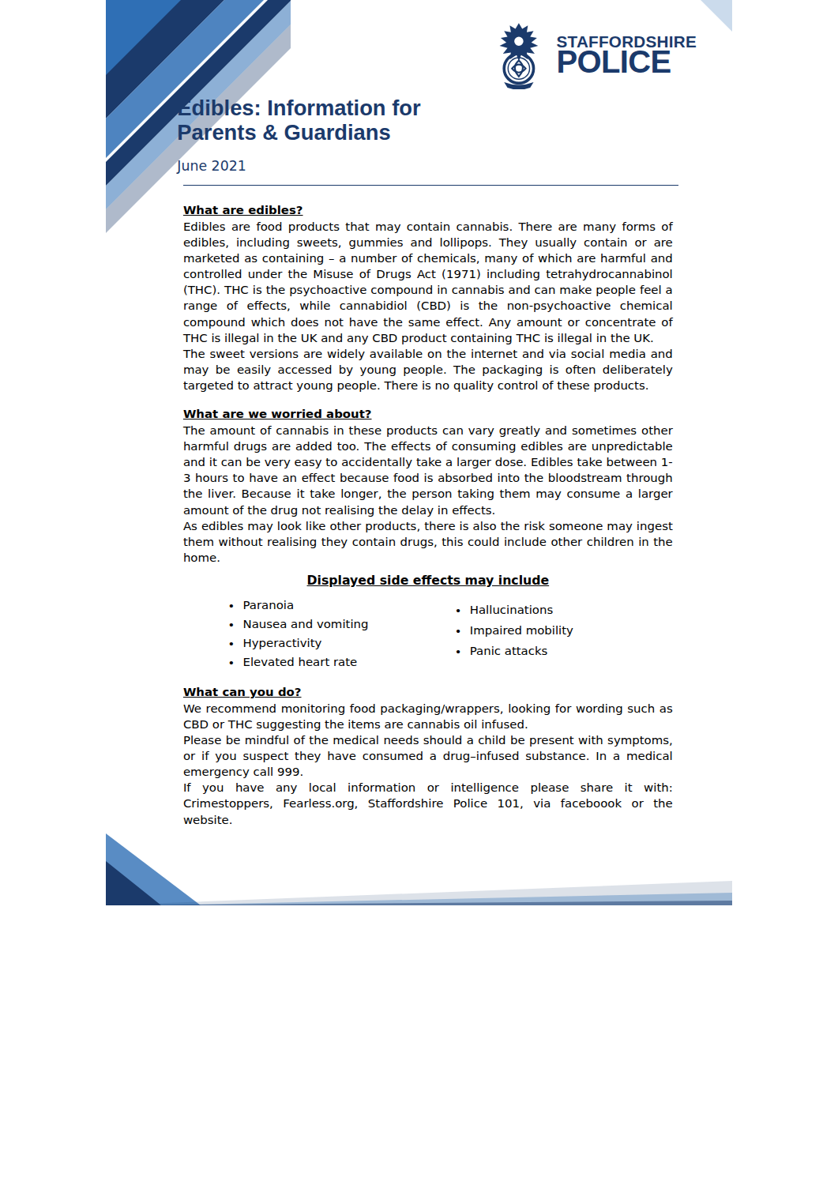STAFFORDSHIRE POLICE
Edibles: Information for Parents & Guardians
June 2021
What are edibles?
Edibles are food products that may contain cannabis. There are many forms of edibles, including sweets, gummies and lollipops. They usually contain or are marketed as containing – a number of chemicals, many of which are harmful and controlled under the Misuse of Drugs Act (1971) including tetrahydrocannabinol (THC). THC is the psychoactive compound in cannabis and can make people feel a range of effects, while cannabidiol (CBD) is the non-psychoactive chemical compound which does not have the same effect. Any amount or concentrate of THC is illegal in the UK and any CBD product containing THC is illegal in the UK.
The sweet versions are widely available on the internet and via social media and may be easily accessed by young people. The packaging is often deliberately targeted to attract young people. There is no quality control of these products.
What are we worried about?
The amount of cannabis in these products can vary greatly and sometimes other harmful drugs are added too. The effects of consuming edibles are unpredictable and it can be very easy to accidentally take a larger dose. Edibles take between 1-3 hours to have an effect because food is absorbed into the bloodstream through the liver. Because it take longer, the person taking them may consume a larger amount of the drug not realising the delay in effects.
As edibles may look like other products, there is also the risk someone may ingest them without realising they contain drugs, this could include other children in the home.
Displayed side effects may include
Paranoia
Nausea and vomiting
Hyperactivity
Elevated heart rate
Hallucinations
Impaired mobility
Panic attacks
What can you do?
We recommend monitoring food packaging/wrappers, looking for wording such as CBD or THC suggesting the items are cannabis oil infused.
Please be mindful of the medical needs should a child be present with symptoms, or if you suspect they have consumed a drug–infused substance. In a medical emergency call 999.
If you have any local information or intelligence please share it with: Crimestoppers, Fearless.org, Staffordshire Police 101, via faceboook or the website.